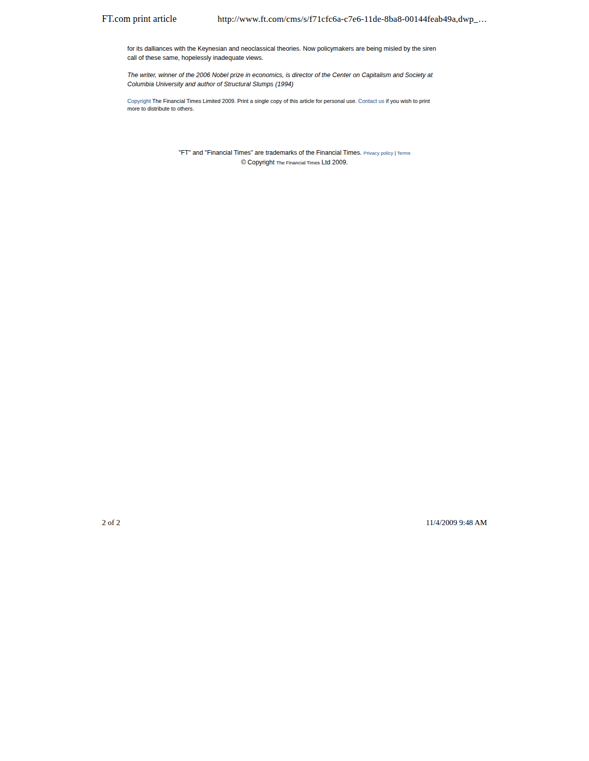FT.com print article
http://www.ft.com/cms/s/f71cfc6a-c7e6-11de-8ba8-00144feab49a,dwp_…
for its dalliances with the Keynesian and neoclassical theories. Now policymakers are being misled by the siren call of these same, hopelessly inadequate views.
The writer, winner of the 2006 Nobel prize in economics, is director of the Center on Capitalism and Society at Columbia University and author of Structural Slumps (1994)
Copyright The Financial Times Limited 2009. Print a single copy of this article for personal use. Contact us if you wish to print more to distribute to others.
"FT" and "Financial Times" are trademarks of the Financial Times. Privacy policy | Terms
© Copyright The Financial Times Ltd 2009.
2 of 2
11/4/2009 9:48 AM